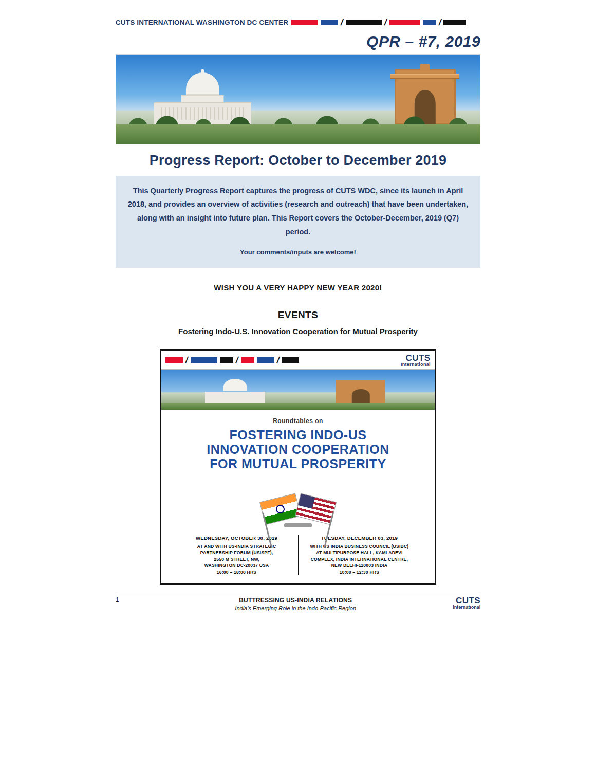CUTS INTERNATIONAL WASHINGTON DC CENTER
/ / /
QPR – #7, 2019
Progress Report: October to December 2019
This Quarterly Progress Report captures the progress of CUTS WDC, since its launch in April 2018, and provides an overview of activities (research and outreach) that have been undertaken, along with an insight into future plan. This Report covers the October-December, 2019 (Q7) period. Your comments/inputs are welcome!
WISH YOU A VERY HAPPY NEW YEAR 2020!
EVENTS
Fostering Indo-U.S. Innovation Cooperation for Mutual Prosperity
/ / /
CUTS
International
Roundtables on
FOSTERING INDO-US
INNOVATION COOPERATION
FOR MUTUAL PROSPERITY
Wednesday, October 30, 2019
At and with US-India Strategic
Partnership Forum (USISPF),
2550 M Street, NW,
Washington DC-20037 USA
16:00 – 18:00 HRS
Tuesday, December 03, 2019
With US India Business Council (USIBC)
at Multipurpose Hall, Kamladevi
Complex, India International Centre,
New Delhi-110003 India
10:00 – 12:30 HRS
1
BUTTRESSING US-INDIA RELATIONS
India's Emerging Role in the Indo-Pacific Region
CUTS
International